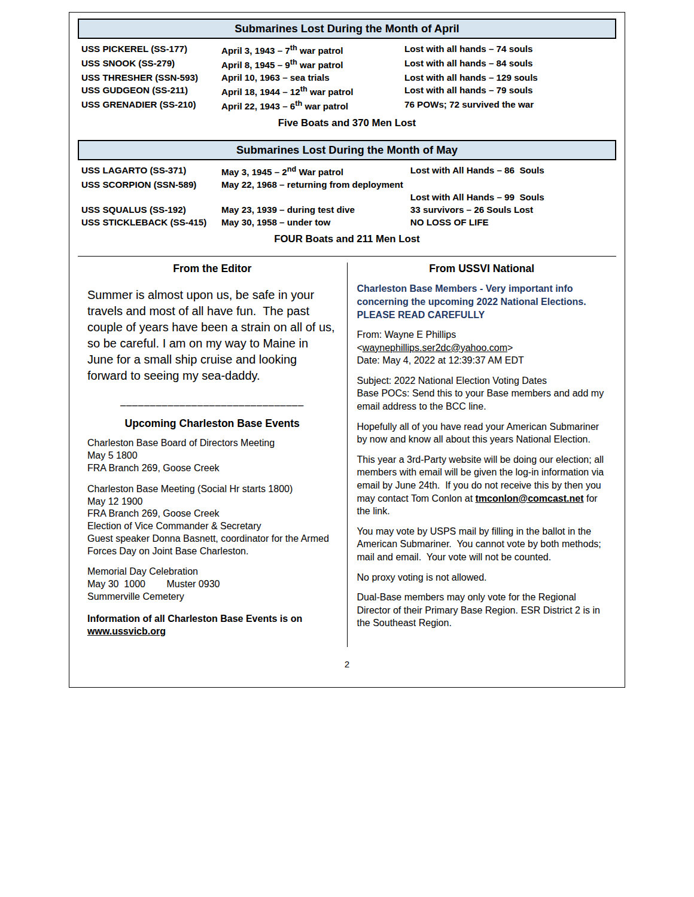Submarines Lost During the Month of April
| USS PICKEREL (SS-177) | April 3, 1943 – 7 th war patrol | Lost with all hands – 74 souls |
| USS SNOOK (SS-279) | April 8, 1945 – 9 th war patrol | Lost with all hands – 84 souls |
| USS THRESHER (SSN-593) | April 10, 1963 – sea trials | Lost with all hands – 129 souls |
| USS GUDGEON (SS-211) | April 18, 1944 – 12 th war patrol | Lost with all hands – 79 souls |
| USS GRENADIER (SS-210) | April 22, 1943 – 6 th war patrol | 76 POWs; 72 survived the war |
Five Boats and 370 Men Lost
Submarines Lost During the Month of May
| USS LAGARTO (SS-371) | May 3, 1945 – 2 nd War patrol | Lost with All Hands – 86 Souls |
| USS SCORPION (SSN-589) | May 22, 1968 – returning from deployment | |
| | | Lost with All Hands – 99 Souls |
| USS SQUALUS (SS-192) | May 23, 1939 – during test dive | 33 survivors – 26 Souls Lost |
| USS STICKLEBACK (SS-415) | May 30, 1958 – under tow | NO LOSS OF LIFE |
FOUR Boats and 211 Men Lost
From the Editor
Summer is almost upon us, be safe in your travels and most of all have fun. The past couple of years have been a strain on all of us, so be careful. I am on my way to Maine in June for a small ship cruise and looking forward to seeing my sea-daddy.
_______________________________
Upcoming Charleston Base Events
Charleston Base Board of Directors Meeting
May 5 1800
FRA Branch 269, Goose Creek
Charleston Base Meeting (Social Hr starts 1800)
May 12 1900
FRA Branch 269, Goose Creek
Election of Vice Commander & Secretary
Guest speaker Donna Basnett, coordinator for the Armed Forces Day on Joint Base Charleston.
Memorial Day Celebration
May 30 1000 Muster 0930
Summerville Cemetery
Information of all Charleston Base Events is on www.ussvicb.org
From USSVI National
Charleston Base Members - Very important info concerning the upcoming 2022 National Elections. PLEASE READ CAREFULLY
From: Wayne E Phillips
<waynephillips.ser2dc@yahoo.com>
Date: May 4, 2022 at 12:39:37 AM EDT
Subject: 2022 National Election Voting Dates
Base POCs: Send this to your Base members and add my email address to the BCC line.
Hopefully all of you have read your American Submariner by now and know all about this years National Election.
This year a 3rd-Party website will be doing our election; all members with email will be given the log-in information via email by June 24th. If you do not receive this by then you may contact Tom Conlon at tmconlon@comcast.net for the link.
You may vote by USPS mail by filling in the ballot in the American Submariner. You cannot vote by both methods; mail and email. Your vote will not be counted.
No proxy voting is not allowed.
Dual-Base members may only vote for the Regional Director of their Primary Base Region. ESR District 2 is in the Southeast Region.
2